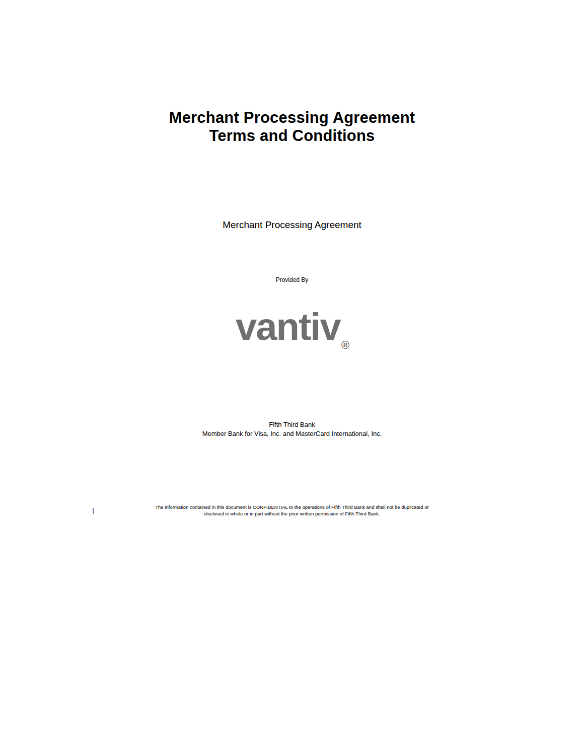Merchant Processing Agreement
Terms and Conditions
Merchant Processing Agreement
Provided By
vantiv®
Fifth Third Bank
Member Bank for Visa, Inc. and MasterCard International, Inc.
The information contained in this document is CONFIDENTIAL to the operations of Fifth Third Bank and shall not be duplicated or disclosed in whole or in part without the prior written permission of Fifth Third Bank.
|